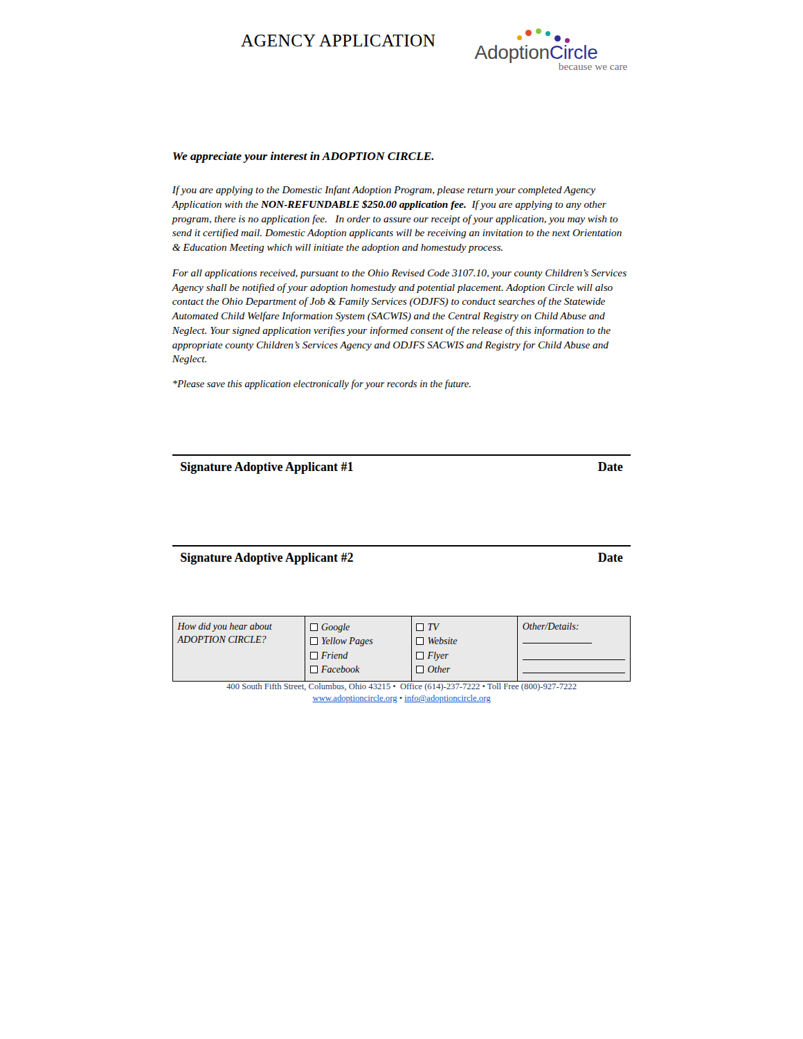AGENCY APPLICATION
Adoption Circle
because we care
We appreciate your interest in ADOPTION CIRCLE.
If you are applying to the Domestic Infant Adoption Program, please return your completed Agency Application with the NON-REFUNDABLE $250.00 application fee. If you are applying to any other program, there is no application fee. In order to assure our receipt of your application, you may wish to send it certified mail. Domestic Adoption applicants will be receiving an invitation to the next Orientation & Education Meeting which will initiate the adoption and homestudy process.
For all applications received, pursuant to the Ohio Revised Code 3107.10, your county Children’s Services Agency shall be notified of your adoption homestudy and potential placement. Adoption Circle will also contact the Ohio Department of Job & Family Services (ODJFS) to conduct searches of the Statewide Automated Child Welfare Information System (SACWIS) and the Central Registry on Child Abuse and Neglect. Your signed application verifies your informed consent of the release of this information to the appropriate county Children’s Services Agency and ODJFS SACWIS and Registry for Child Abuse and Neglect.
*Please save this application electronically for your records in the future.
Signature Adoptive Applicant #1 Date
Signature Adoptive Applicant #2 Date
| How did you hear about ADOPTION CIRCLE? | Google Yellow Pages Friend Facebook | TV Website Flyer Other | Other/Details: |
400 South Fifth Street, Columbus, Ohio 43215 • Office (614)-237-7222 • Toll Free (800)-927-7222
www.adoptioncircle.org • info@adoptioncircle.org